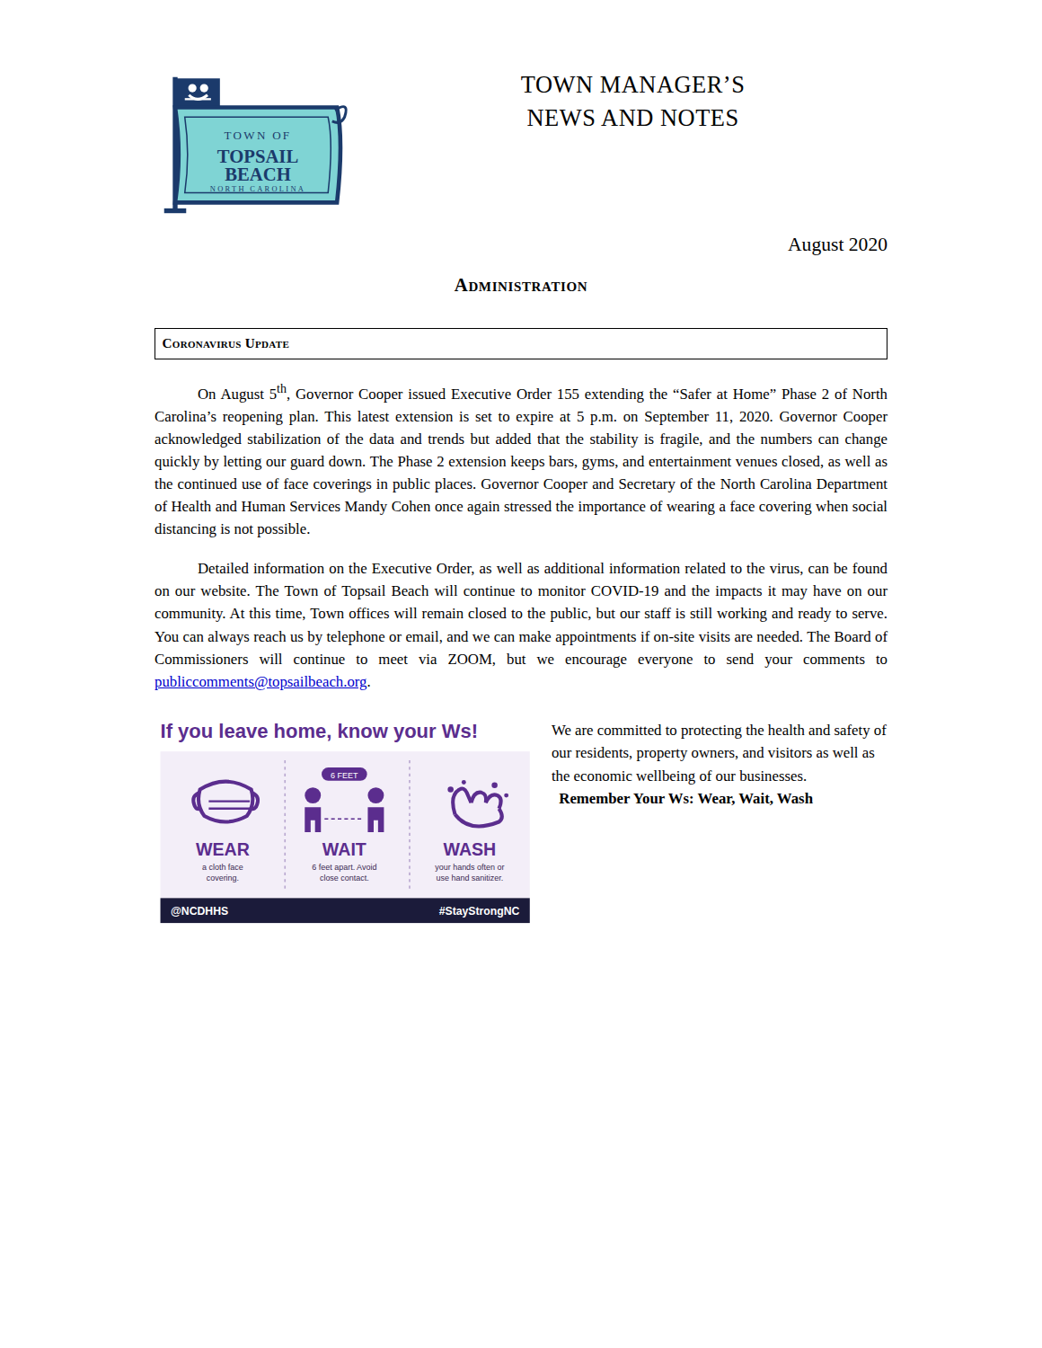TOWN OF TOPSAIL BEACH NORTH CAROLINA
TOWN MANAGER’S
NEWS AND NOTES
August 2020
Administration
Coronavirus Update
On August 5th, Governor Cooper issued Executive Order 155 extending the “Safer at Home” Phase 2 of North Carolina’s reopening plan. This latest extension is set to expire at 5 p.m. on September 11, 2020. Governor Cooper acknowledged stabilization of the data and trends but added that the stability is fragile, and the numbers can change quickly by letting our guard down. The Phase 2 extension keeps bars, gyms, and entertainment venues closed, as well as the continued use of face coverings in public places. Governor Cooper and Secretary of the North Carolina Department of Health and Human Services Mandy Cohen once again stressed the importance of wearing a face covering when social distancing is not possible.
Detailed information on the Executive Order, as well as additional information related to the virus, can be found on our website. The Town of Topsail Beach will continue to monitor COVID-19 and the impacts it may have on our community. At this time, Town offices will remain closed to the public, but our staff is still working and ready to serve. You can always reach us by telephone or email, and we can make appointments if on-site visits are needed. The Board of Commissioners will continue to meet via ZOOM, but we encourage everyone to send your comments to publiccomments@topsailbeach.org.
If you leave home, know your Ws! 6 FEET WEAR WAIT WASH a cloth face covering. 6 feet apart. Avoid close contact. your hands often or use hand sanitizer. @NCDHHS #StayStrongNC
We are committed to protecting the health and safety of our residents, property owners, and visitors as well as the economic wellbeing of our businesses. Remember Your Ws: Wear, Wait, Wash